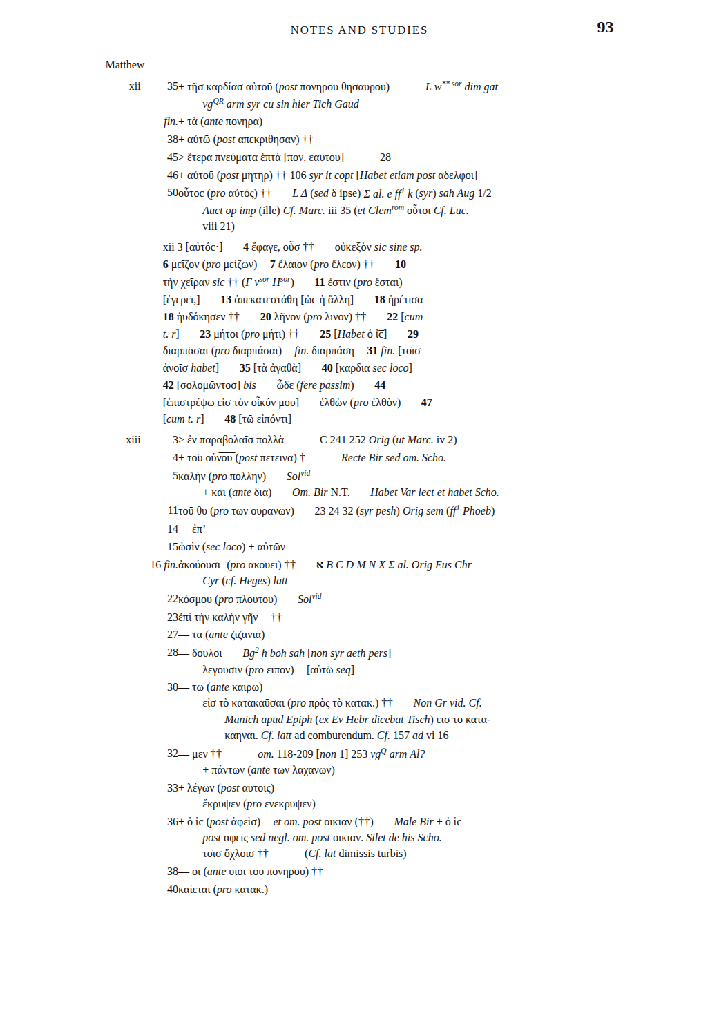Notes and Studies
93
Matthew
| xii | 35 | + τῆσ καρδίασ αὐτοῦ ( post πονηρου θησαυρου ) L w ** sor dim gat vg QR arm syr cu sin hier Tich Gaud |
| | fin. | + τὰ ( ante πονηρα ) |
| | 38 | + αὐτῶ ( post απεκριθησαν ) †† |
| | 45 | > ἕτερα πνεύματα ἑπτὰ [ πον. εαυτου ] 28 |
| | 46 | + αὐτοῦ ( post μητηρ ) †† 106 syr it copt [ Habet etiam post αδελφοι ] |
| | 50 | οὗτοc ( pro αὐτός ) †† L Δ ( sed δ ipse) Σ al. e ff 1 k ( syr ) sah Aug 1/2 Auct op imp (ille) Cf. Marc. iii 35 ( et Clem rom οὗτοι Cf. Luc. viii 21) |
xii 3 [αὐτόc·] 4 ἔφαγε, οὗσ †† οὐκεξὸν sic sine sp.
6 μεῖζον (pro μείζων) 7 ἔλαιον (pro ἔλεον) †† 10
τὴν χεῖραν sic †† (Γ vsor Hsor) 11 ἐστιν (pro ἔσται)
[ἐγερεῖ,] 13 ἀπεκατεστάθη [ὡc ἡ ἄλλη] 18 ἡρέτισα
18 ἡυδόκησεν †† 20 λῆνον (pro λινον) †† 22 [cum
t. r] 23 μήτοι (pro μήτι) †† 25 [Habet ὁ ἰc̅] 29
διαρπᾶσαι (pro διαρπάσαι) fin. διαρπάση 31 fin. [τοῖσ
ἀνοῖσ habet] 35 [τὰ ἀγαθὰ] 40 [καρδια sec loco]
42 [σολομῶντοσ] bis ὧδε (fere passim) 44
[ἐπιστρέψω εἰσ τὸν οἶκύν μου] ἐλθὼν (pro ἐλθὸν) 47
[cum t. r] 48 [τῶ εἰπόντι]
| xiii | 3 | > ἐν παραβολαῖσ πολλὰ C 241 252 Orig ( ut Marc. iv 2) |
| | 4 | + τοῦ οὐν̅ο̅υ̅ ( post πετεινα ) † Recte Bir sed om. Scho. |
| | 5 | καλὴν ( pro πολλην ) Sol vid + και ( ante δια ) Om. Bir N.T. Habet Var lect et habet Scho. |
| | 11 | τοῦ θ̅υ̅ ( pro των ουρανων ) 23 24 32 ( syr pesh ) Orig sem ( ff 1 Phoeb ) |
| | 14 | — ἐπ’ |
| | 15 | ὠσὶν ( sec loco ) + αὐτῶν |
| | 16 fin. | ἀκούουσι‾ ( pro ακουει ) †† א B C D M N X Σ al. Orig Eus Chr Cyr ( cf. Heges ) latt |
| | 22 | κόσμου ( pro πλουτου ) Sol vid |
| | 23 | ἐπὶ τὴν καλὴν γῆν †† |
| | 27 | — τα ( ante ζιζανια ) |
| | 28 | — δουλοι Bg 2 h boh sah [ non syr aeth pers ] λεγουσιν ( pro ειπον ) [ αὐτῶ seq ] |
| | 30 | — τω ( ante καιρω ) εἰσ τὸ κατακαῦσαι ( pro πρὸς τὸ κατακ. ) †† Non Gr vid. Cf. Manich apud Epiph ( ex Ev Hebr dicebat Tisch ) εισ το κατα- καηναι . Cf. latt ad comburendum. Cf. 157 ad vi 16 |
| | 32 | — μεν †† om. 118-209 [ non 1] 253 vg Q arm Al? + πάντων ( ante των λαχανων ) |
| | 33 | + λέγων ( post αυτοις ) ἔκρυψεν ( pro ενεκρυψεν ) |
| | 36 | + ὁ ἰc̅ ( post ἀφεὶσ ) et om. post οικιαν ( †† ) Male Bir + ὁ ἰc̅ post αφεις sed negl. om. post οικιαν . Silet de his Scho. τοῖσ ὄχλοισ †† ( Cf. lat dimissis turbis) |
| | 38 | — οι ( ante υιοι του πονηρου ) †† |
| | 40 | καίεται ( pro κατακ. ) |